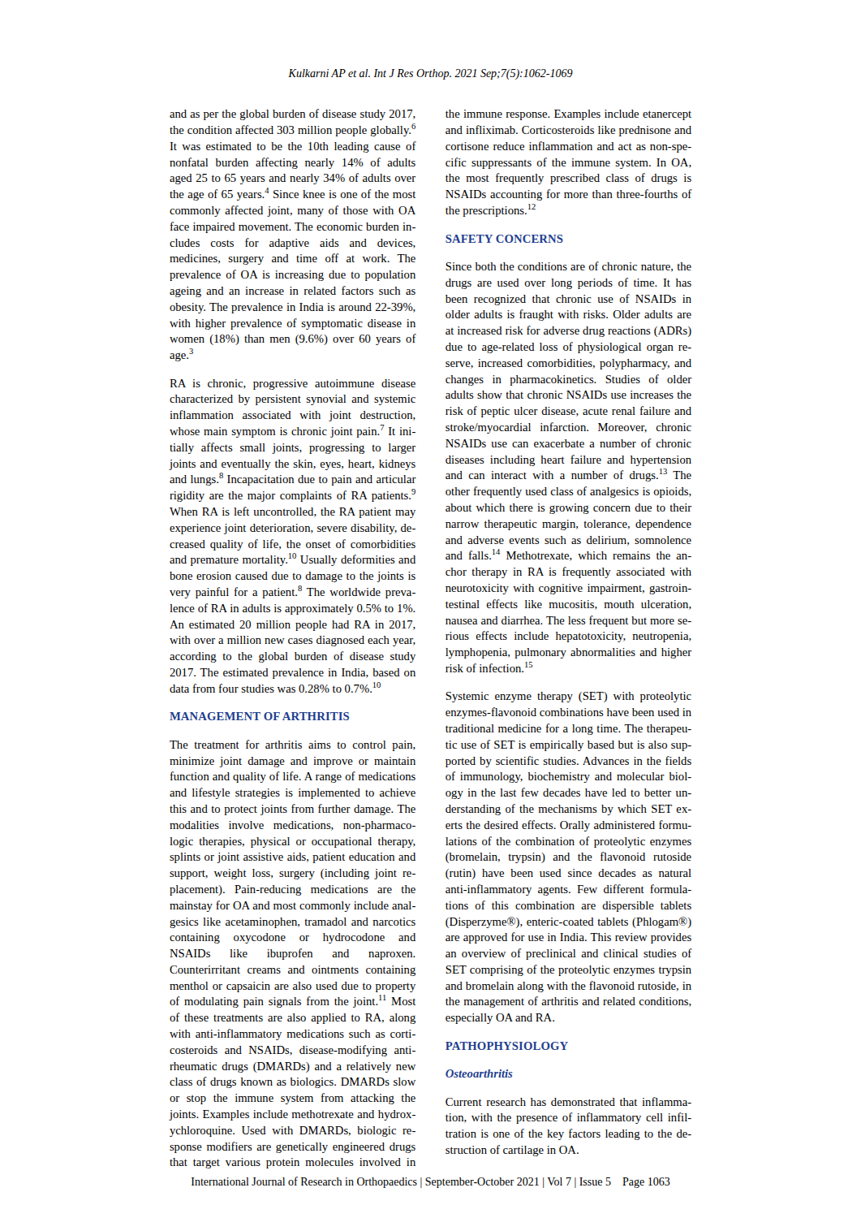Kulkarni AP et al. Int J Res Orthop. 2021 Sep;7(5):1062-1069
and as per the global burden of disease study 2017, the condition affected 303 million people globally.6 It was estimated to be the 10th leading cause of nonfatal burden affecting nearly 14% of adults aged 25 to 65 years and nearly 34% of adults over the age of 65 years.4 Since knee is one of the most commonly affected joint, many of those with OA face impaired movement. The economic burden includes costs for adaptive aids and devices, medicines, surgery and time off at work. The prevalence of OA is increasing due to population ageing and an increase in related factors such as obesity. The prevalence in India is around 22-39%, with higher prevalence of symptomatic disease in women (18%) than men (9.6%) over 60 years of age.3
RA is chronic, progressive autoimmune disease characterized by persistent synovial and systemic inflammation associated with joint destruction, whose main symptom is chronic joint pain.7 It initially affects small joints, progressing to larger joints and eventually the skin, eyes, heart, kidneys and lungs.8 Incapacitation due to pain and articular rigidity are the major complaints of RA patients.9 When RA is left uncontrolled, the RA patient may experience joint deterioration, severe disability, decreased quality of life, the onset of comorbidities and premature mortality.10 Usually deformities and bone erosion caused due to damage to the joints is very painful for a patient.8 The worldwide prevalence of RA in adults is approximately 0.5% to 1%. An estimated 20 million people had RA in 2017, with over a million new cases diagnosed each year, according to the global burden of disease study 2017. The estimated prevalence in India, based on data from four studies was 0.28% to 0.7%.10
Management of arthritis
The treatment for arthritis aims to control pain, minimize joint damage and improve or maintain function and quality of life. A range of medications and lifestyle strategies is implemented to achieve this and to protect joints from further damage. The modalities involve medications, non-pharmacologic therapies, physical or occupational therapy, splints or joint assistive aids, patient education and support, weight loss, surgery (including joint replacement). Pain-reducing medications are the mainstay for OA and most commonly include analgesics like acetaminophen, tramadol and narcotics containing oxycodone or hydrocodone and NSAIDs like ibuprofen and naproxen. Counterirritant creams and ointments containing menthol or capsaicin are also used due to property of modulating pain signals from the joint.11 Most of these treatments are also applied to RA, along with anti-inflammatory medications such as corticosteroids and NSAIDs, disease-modifying anti-rheumatic drugs (DMARDs) and a relatively new class of drugs known as biologics. DMARDs slow or stop the immune system from attacking the joints. Examples include methotrexate and hydroxychloroquine. Used with DMARDs, biologic response modifiers are genetically engineered drugs that target various protein molecules involved in the immune response. Examples include etanercept and infliximab. Corticosteroids like prednisone and cortisone reduce inflammation and act as non-specific suppressants of the immune system. In OA, the most frequently prescribed class of drugs is NSAIDs accounting for more than three-fourths of the prescriptions.12
Safety concerns
Since both the conditions are of chronic nature, the drugs are used over long periods of time. It has been recognized that chronic use of NSAIDs in older adults is fraught with risks. Older adults are at increased risk for adverse drug reactions (ADRs) due to age-related loss of physiological organ reserve, increased comorbidities, polypharmacy, and changes in pharmacokinetics. Studies of older adults show that chronic NSAIDs use increases the risk of peptic ulcer disease, acute renal failure and stroke/myocardial infarction. Moreover, chronic NSAIDs use can exacerbate a number of chronic diseases including heart failure and hypertension and can interact with a number of drugs.13 The other frequently used class of analgesics is opioids, about which there is growing concern due to their narrow therapeutic margin, tolerance, dependence and adverse events such as delirium, somnolence and falls.14 Methotrexate, which remains the anchor therapy in RA is frequently associated with neurotoxicity with cognitive impairment, gastrointestinal effects like mucositis, mouth ulceration, nausea and diarrhea. The less frequent but more serious effects include hepatotoxicity, neutropenia, lymphopenia, pulmonary abnormalities and higher risk of infection.15
Systemic enzyme therapy (SET) with proteolytic enzymes-flavonoid combinations have been used in traditional medicine for a long time. The therapeutic use of SET is empirically based but is also supported by scientific studies. Advances in the fields of immunology, biochemistry and molecular biology in the last few decades have led to better understanding of the mechanisms by which SET exerts the desired effects. Orally administered formulations of the combination of proteolytic enzymes (bromelain, trypsin) and the flavonoid rutoside (rutin) have been used since decades as natural anti-inflammatory agents. Few different formulations of this combination are dispersible tablets (Disperzyme®), enteric-coated tablets (Phlogam®) are approved for use in India. This review provides an overview of preclinical and clinical studies of SET comprising of the proteolytic enzymes trypsin and bromelain along with the flavonoid rutoside, in the management of arthritis and related conditions, especially OA and RA.
Pathophysiology
Osteoarthritis
Current research has demonstrated that inflammation, with the presence of inflammatory cell infiltration is one of the key factors leading to the destruction of cartilage in OA.
International Journal of Research in Orthopaedics | September-October 2021 | Vol 7 | Issue 5 Page 1063